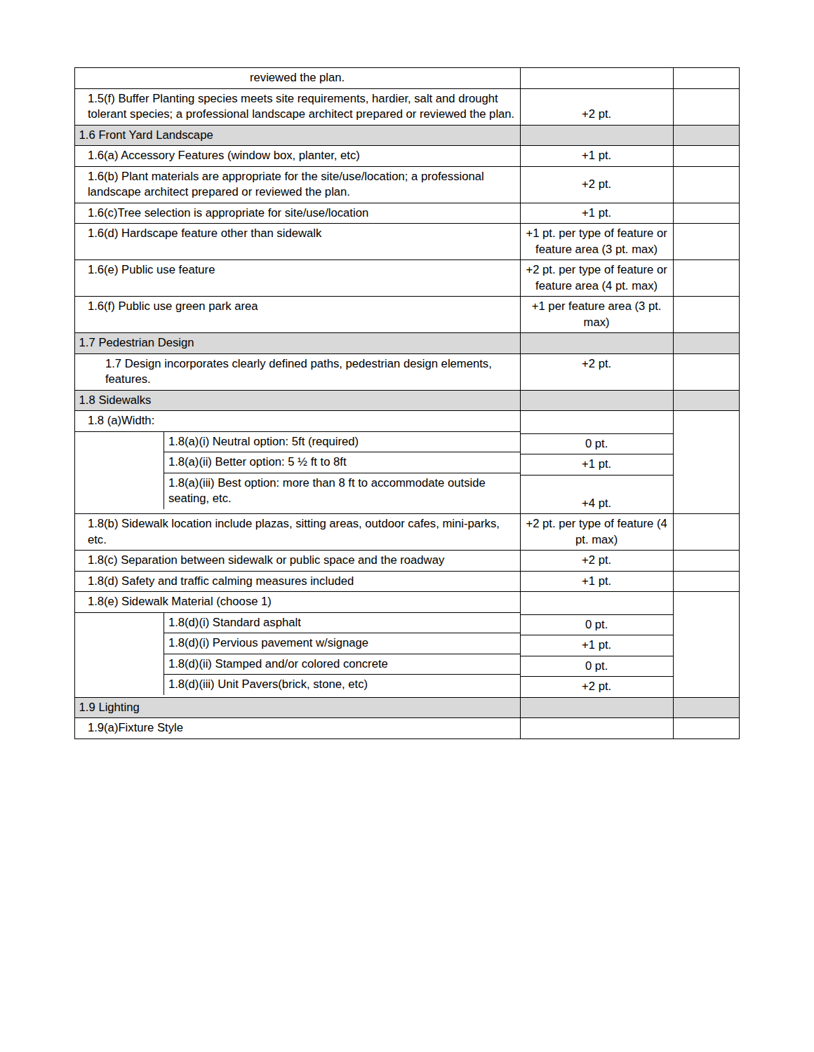| reviewed the plan. | | |
| 1.5(f) Buffer Planting species meets site requirements, hardier, salt and drought tolerant species; a professional landscape architect prepared or reviewed the plan. | +2 pt. | |
| 1.6 Front Yard Landscape | | |
| 1.6(a) Accessory Features (window box, planter, etc) | +1 pt. | |
| 1.6(b) Plant materials are appropriate for the site/use/location; a professional landscape architect prepared or reviewed the plan. | +2 pt. | |
| 1.6(c)Tree selection is appropriate for site/use/location | +1 pt. | |
| 1.6(d) Hardscape feature other than sidewalk | +1 pt. per type of feature or feature area (3 pt. max) | |
| 1.6(e) Public use feature | +2 pt. per type of feature or feature area (4 pt. max) | |
| 1.6(f) Public use green park area | +1 per feature area (3 pt. max) | |
| 1.7 Pedestrian Design | | |
| 1.7 Design incorporates clearly defined paths, pedestrian design elements, features. | +2 pt. | |
| 1.8 Sidewalks | | |
| / 1.8 (a)Width: / / / 1.8(a)(i) Neutral option: 5ft (required) / / / 1.8(a)(ii) Better option: 5 ½ ft to 8ft / / / 1.8(a)(iii) Best option: more than 8 ft to accommodate outside seating, etc. / | / 0 pt. / / +1 pt. / / +4 pt. / | |
| 1.8(b) Sidewalk location include plazas, sitting areas, outdoor cafes, mini-parks, etc. | +2 pt. per type of feature (4 pt. max) | |
| 1.8(c) Separation between sidewalk or public space and the roadway | +2 pt. | |
| 1.8(d) Safety and traffic calming measures included | +1 pt. | |
| / 1.8(e) Sidewalk Material (choose 1) / / / 1.8(d)(i) Standard asphalt / / / 1.8(d)(i) Pervious pavement w/signage / / / 1.8(d)(ii) Stamped and/or colored concrete / / / 1.8(d)(iii) Unit Pavers(brick, stone, etc) / | / 0 pt. / / +1 pt. / / 0 pt. / / +2 pt. / | |
| 1.9 Lighting | | |
| 1.9(a)Fixture Style | | |